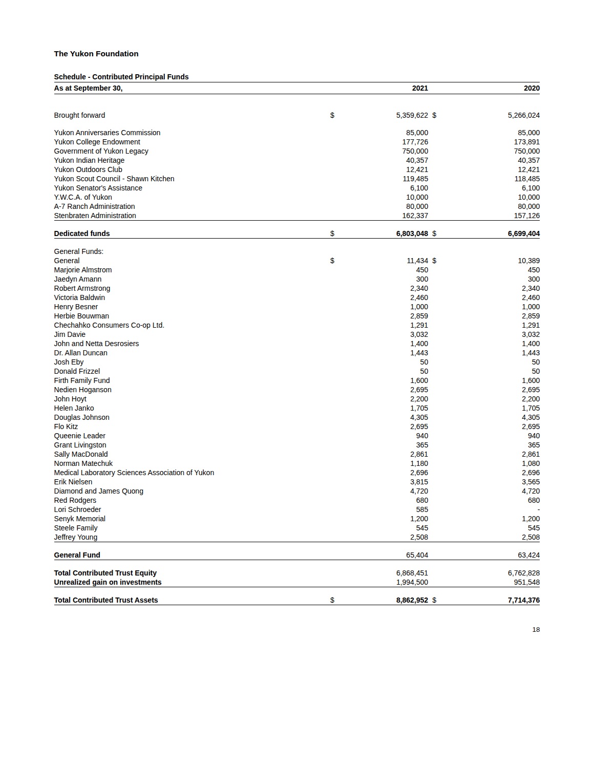The Yukon Foundation
Schedule - Contributed Principal Funds
| As at September 30, | | 2021 | | 2020 |
| --- | --- | --- | --- | --- |
| Brought forward | $ | 5,359,622 | $ | 5,266,024 |
| Yukon Anniversaries Commission | | 85,000 | | 85,000 |
| Yukon College Endowment | | 177,726 | | 173,891 |
| Government of Yukon Legacy | | 750,000 | | 750,000 |
| Yukon Indian Heritage | | 40,357 | | 40,357 |
| Yukon Outdoors Club | | 12,421 | | 12,421 |
| Yukon Scout Council - Shawn Kitchen | | 119,485 | | 118,485 |
| Yukon Senator's Assistance | | 6,100 | | 6,100 |
| Y.W.C.A. of Yukon | | 10,000 | | 10,000 |
| A-7 Ranch Administration | | 80,000 | | 80,000 |
| Stenbraten Administration | | 162,337 | | 157,126 |
| Dedicated funds | $ | 6,803,048 | $ | 6,699,404 |
| General Funds: | | | | |
| General | $ | 11,434 | $ | 10,389 |
| Marjorie Almstrom | | 450 | | 450 |
| Jaedyn Amann | | 300 | | 300 |
| Robert Armstrong | | 2,340 | | 2,340 |
| Victoria Baldwin | | 2,460 | | 2,460 |
| Henry Besner | | 1,000 | | 1,000 |
| Herbie Bouwman | | 2,859 | | 2,859 |
| Chechahko Consumers Co-op Ltd. | | 1,291 | | 1,291 |
| Jim Davie | | 3,032 | | 3,032 |
| John and Netta Desrosiers | | 1,400 | | 1,400 |
| Dr. Allan Duncan | | 1,443 | | 1,443 |
| Josh Eby | | 50 | | 50 |
| Donald Frizzel | | 50 | | 50 |
| Firth Family Fund | | 1,600 | | 1,600 |
| Nedien Hoganson | | 2,695 | | 2,695 |
| John Hoyt | | 2,200 | | 2,200 |
| Helen Janko | | 1,705 | | 1,705 |
| Douglas Johnson | | 4,305 | | 4,305 |
| Flo Kitz | | 2,695 | | 2,695 |
| Queenie Leader | | 940 | | 940 |
| Grant Livingston | | 365 | | 365 |
| Sally MacDonald | | 2,861 | | 2,861 |
| Norman Matechuk | | 1,180 | | 1,080 |
| Medical Laboratory Sciences Association of Yukon | | 2,696 | | 2,696 |
| Erik Nielsen | | 3,815 | | 3,565 |
| Diamond and James Quong | | 4,720 | | 4,720 |
| Red Rodgers | | 680 | | 680 |
| Lori Schroeder | | 585 | | - |
| Senyk Memorial | | 1,200 | | 1,200 |
| Steele Family | | 545 | | 545 |
| Jeffrey Young | | 2,508 | | 2,508 |
| General Fund | | 65,404 | | 63,424 |
| Total Contributed Trust Equity | | 6,868,451 | | 6,762,828 |
| Unrealized gain on investments | | 1,994,500 | | 951,548 |
| Total Contributed Trust Assets | $ | 8,862,952 | $ | 7,714,376 |
18